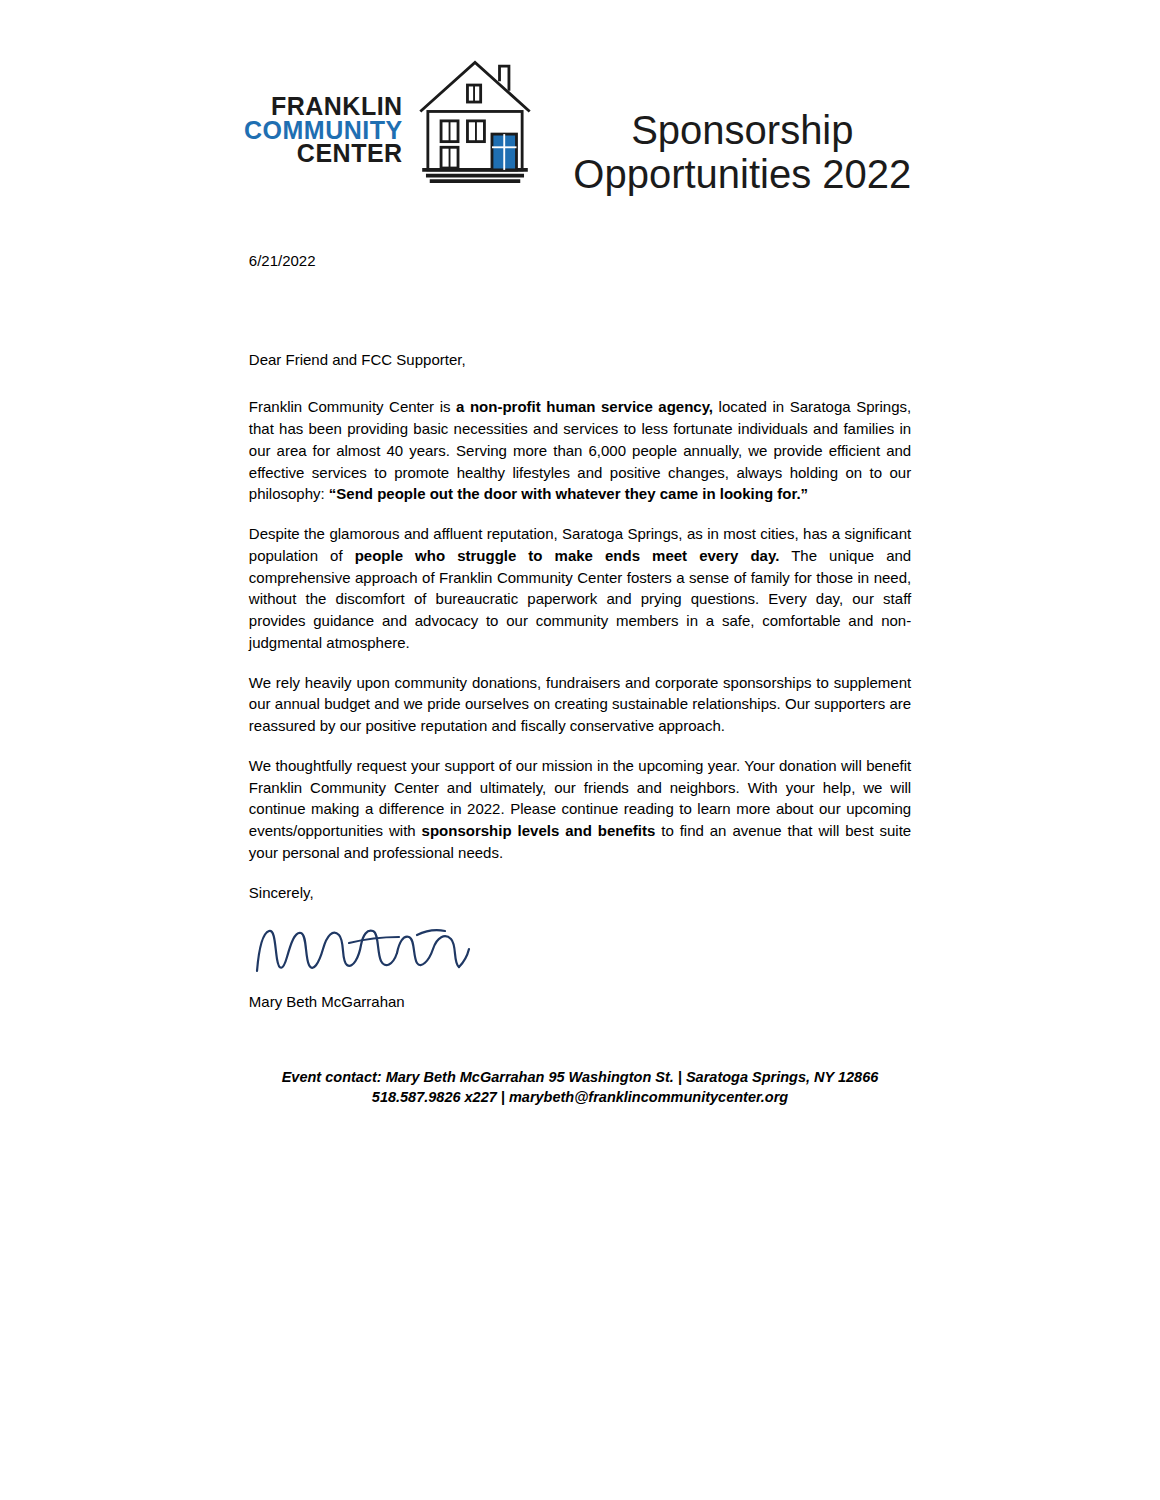FRANKLIN COMMUNITY CENTER
Sponsorship
Opportunities 2022
6/21/2022
Dear Friend and FCC Supporter,
Franklin Community Center is a non-profit human service agency, located in Saratoga Springs, that has been providing basic necessities and services to less fortunate individuals and families in our area for almost 40 years. Serving more than 6,000 people annually, we provide efficient and effective services to promote healthy lifestyles and positive changes, always holding on to our philosophy: “Send people out the door with whatever they came in looking for.”
Despite the glamorous and affluent reputation, Saratoga Springs, as in most cities, has a significant population of people who struggle to make ends meet every day. The unique and comprehensive approach of Franklin Community Center fosters a sense of family for those in need, without the discomfort of bureaucratic paperwork and prying questions. Every day, our staff provides guidance and advocacy to our community members in a safe, comfortable and non-judgmental atmosphere.
We rely heavily upon community donations, fundraisers and corporate sponsorships to supplement our annual budget and we pride ourselves on creating sustainable relationships. Our supporters are reassured by our positive reputation and fiscally conservative approach.
We thoughtfully request your support of our mission in the upcoming year. Your donation will benefit Franklin Community Center and ultimately, our friends and neighbors. With your help, we will continue making a difference in 2022. Please continue reading to learn more about our upcoming events/opportunities with sponsorship levels and benefits to find an avenue that will best suite your personal and professional needs.
Sincerely,
Mary Beth McGarrahan
Event contact: Mary Beth McGarrahan 95 Washington St. | Saratoga Springs, NY 12866
518.587.9826 x227 | marybeth@franklincommunitycenter.org